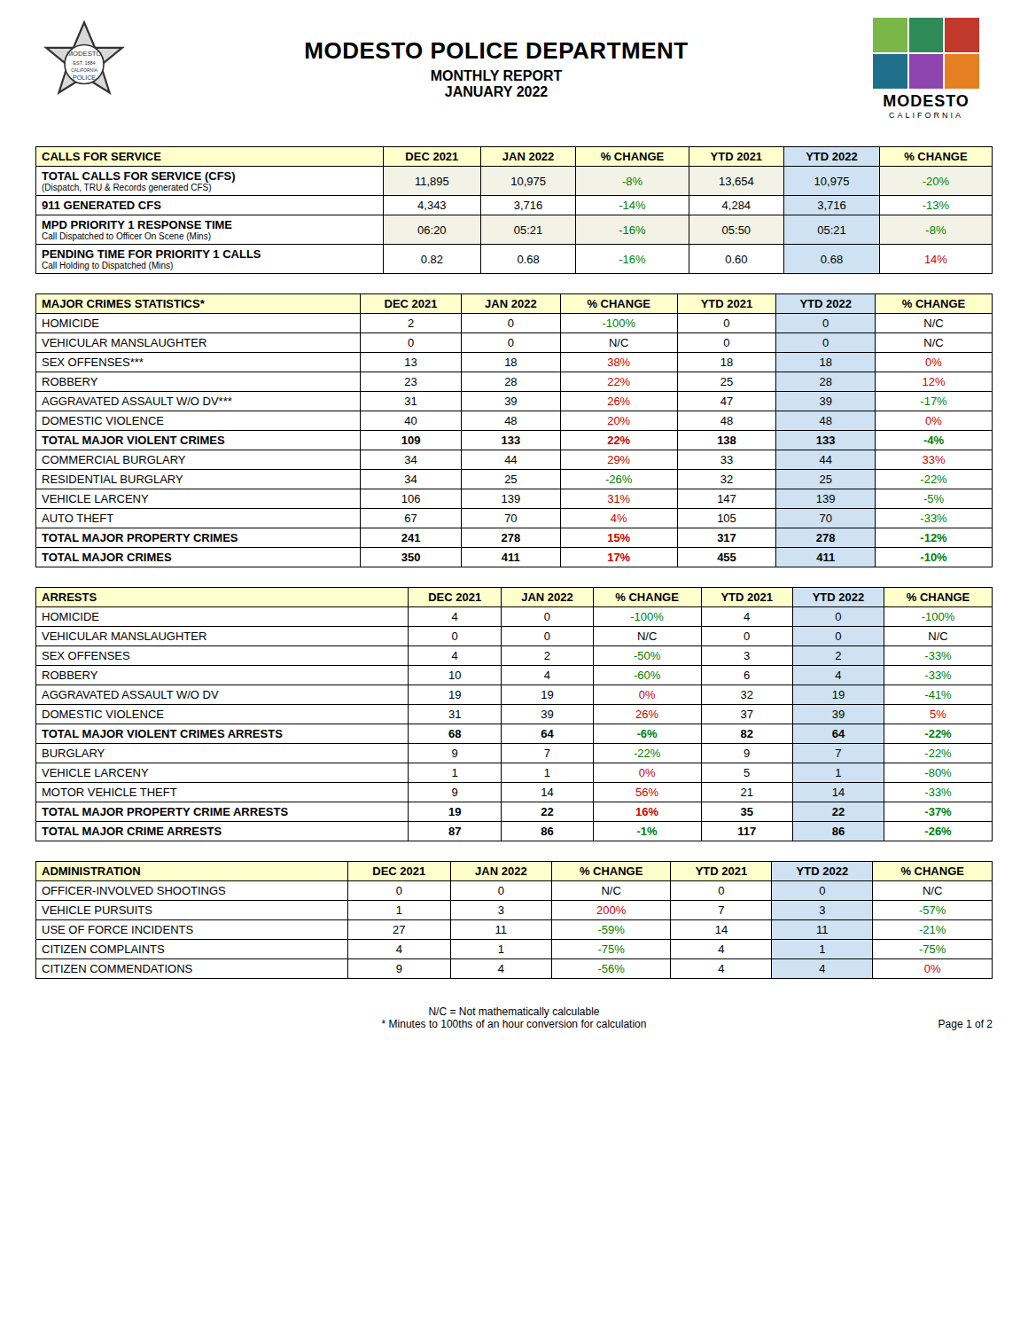MODESTO EST. 1884 CALIFORNIA POLICE
MODESTO POLICE DEPARTMENT
MONTHLY REPORT
JANUARY 2022
MODESTO
CALIFORNIA
| CALLS FOR SERVICE | DEC 2021 | JAN 2022 | % CHANGE | YTD 2021 | YTD 2022 | % CHANGE |
| --- | --- | --- | --- | --- | --- | --- |
| TOTAL CALLS FOR SERVICE (CFS) (Dispatch, TRU & Records generated CFS) | 11,895 | 10,975 | -8% | 13,654 | 10,975 | -20% |
| 911 GENERATED CFS | 4,343 | 3,716 | -14% | 4,284 | 3,716 | -13% |
| MPD PRIORITY 1 RESPONSE TIME Call Dispatched to Officer On Scene (Mins) | 06:20 | 05:21 | -16% | 05:50 | 05:21 | -8% |
| PENDING TIME FOR PRIORITY 1 CALLS Call Holding to Dispatched (Mins) | 0.82 | 0.68 | -16% | 0.60 | 0.68 | 14% |
| MAJOR CRIMES STATISTICS* | DEC 2021 | JAN 2022 | % CHANGE | YTD 2021 | YTD 2022 | % CHANGE |
| --- | --- | --- | --- | --- | --- | --- |
| HOMICIDE | 2 | 0 | -100% | 0 | 0 | N/C |
| VEHICULAR MANSLAUGHTER | 0 | 0 | N/C | 0 | 0 | N/C |
| SEX OFFENSES*** | 13 | 18 | 38% | 18 | 18 | 0% |
| ROBBERY | 23 | 28 | 22% | 25 | 28 | 12% |
| AGGRAVATED ASSAULT W/O DV*** | 31 | 39 | 26% | 47 | 39 | -17% |
| DOMESTIC VIOLENCE | 40 | 48 | 20% | 48 | 48 | 0% |
| TOTAL MAJOR VIOLENT CRIMES | 109 | 133 | 22% | 138 | 133 | -4% |
| COMMERCIAL BURGLARY | 34 | 44 | 29% | 33 | 44 | 33% |
| RESIDENTIAL BURGLARY | 34 | 25 | -26% | 32 | 25 | -22% |
| VEHICLE LARCENY | 106 | 139 | 31% | 147 | 139 | -5% |
| AUTO THEFT | 67 | 70 | 4% | 105 | 70 | -33% |
| TOTAL MAJOR PROPERTY CRIMES | 241 | 278 | 15% | 317 | 278 | -12% |
| TOTAL MAJOR CRIMES | 350 | 411 | 17% | 455 | 411 | -10% |
| ARRESTS | DEC 2021 | JAN 2022 | % CHANGE | YTD 2021 | YTD 2022 | % CHANGE |
| --- | --- | --- | --- | --- | --- | --- |
| HOMICIDE | 4 | 0 | -100% | 4 | 0 | -100% |
| VEHICULAR MANSLAUGHTER | 0 | 0 | N/C | 0 | 0 | N/C |
| SEX OFFENSES | 4 | 2 | -50% | 3 | 2 | -33% |
| ROBBERY | 10 | 4 | -60% | 6 | 4 | -33% |
| AGGRAVATED ASSAULT W/O DV | 19 | 19 | 0% | 32 | 19 | -41% |
| DOMESTIC VIOLENCE | 31 | 39 | 26% | 37 | 39 | 5% |
| TOTAL MAJOR VIOLENT CRIMES ARRESTS | 68 | 64 | -6% | 82 | 64 | -22% |
| BURGLARY | 9 | 7 | -22% | 9 | 7 | -22% |
| VEHICLE LARCENY | 1 | 1 | 0% | 5 | 1 | -80% |
| MOTOR VEHICLE THEFT | 9 | 14 | 56% | 21 | 14 | -33% |
| TOTAL MAJOR PROPERTY CRIME ARRESTS | 19 | 22 | 16% | 35 | 22 | -37% |
| TOTAL MAJOR CRIME ARRESTS | 87 | 86 | -1% | 117 | 86 | -26% |
| ADMINISTRATION | DEC 2021 | JAN 2022 | % CHANGE | YTD 2021 | YTD 2022 | % CHANGE |
| --- | --- | --- | --- | --- | --- | --- |
| OFFICER-INVOLVED SHOOTINGS | 0 | 0 | N/C | 0 | 0 | N/C |
| VEHICLE PURSUITS | 1 | 3 | 200% | 7 | 3 | -57% |
| USE OF FORCE INCIDENTS | 27 | 11 | -59% | 14 | 11 | -21% |
| CITIZEN COMPLAINTS | 4 | 1 | -75% | 4 | 1 | -75% |
| CITIZEN COMMENDATIONS | 9 | 4 | -56% | 4 | 4 | 0% |
N/C = Not mathematically calculable
* Minutes to 100ths of an hour conversion for calculation
Page 1 of 2